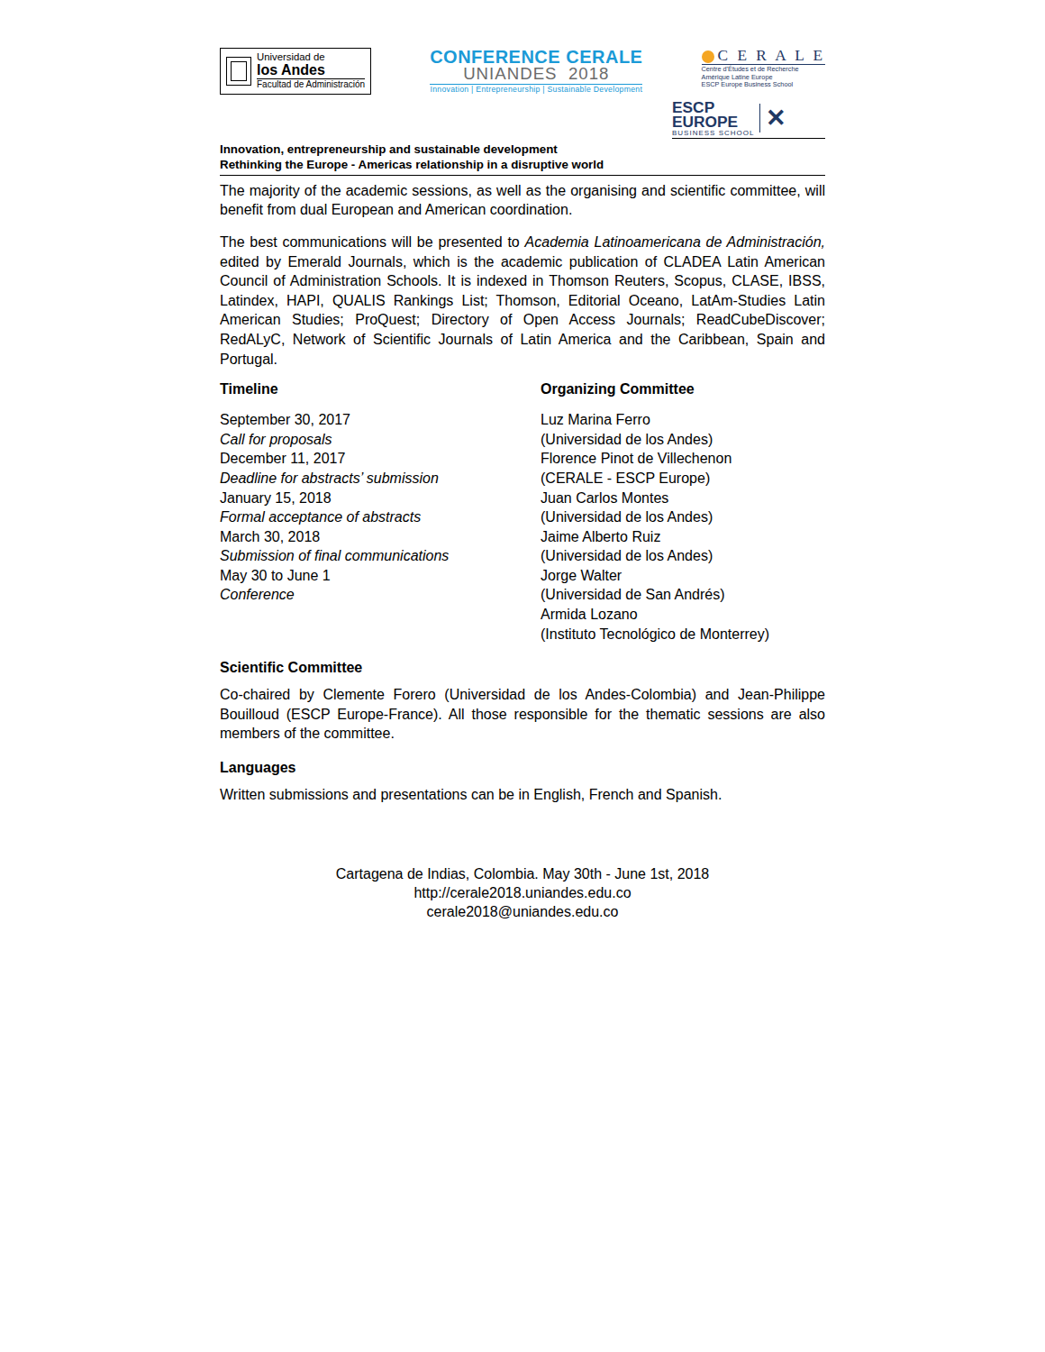Universidad de los Andes Facultad de Administración
CONFERENCE CERALE
UNIANDES 2018
Innovation | Entrepreneurship | Sustainable Development
C E R A L E
Centre d'Études et de Recherche
Amérique Latine Europe
ESCP Europe Business School
ESCP
EUROPEBUSINESS SCHOOL
✕
Innovation, entrepreneurship and sustainable development
Rethinking the Europe - Americas relationship in a disruptive world
The majority of the academic sessions, as well as the organising and scientific committee, will benefit from dual European and American coordination.
The best communications will be presented to Academia Latinoamericana de Administración, edited by Emerald Journals, which is the academic publication of CLADEA Latin American Council of Administration Schools. It is indexed in Thomson Reuters, Scopus, CLASE, IBSS, Latindex, HAPI, QUALIS Rankings List; Thomson, Editorial Oceano, LatAm-Studies Latin American Studies; ProQuest; Directory of Open Access Journals; ReadCubeDiscover; RedALyC, Network of Scientific Journals of Latin America and the Caribbean, Spain and Portugal.
Timeline
September 30, 2017
Call for proposals
December 11, 2017
Deadline for abstracts’ submission
January 15, 2018
Formal acceptance of abstracts
March 30, 2018
Submission of final communications
May 30 to June 1
Conference
Organizing Committee
Luz Marina Ferro
(Universidad de los Andes)
Florence Pinot de Villechenon
(CERALE - ESCP Europe)
Juan Carlos Montes
(Universidad de los Andes)
Jaime Alberto Ruiz
(Universidad de los Andes)
Jorge Walter
(Universidad de San Andrés)
Armida Lozano
(Instituto Tecnológico de Monterrey)
Scientific Committee
Co-chaired by Clemente Forero (Universidad de los Andes-Colombia) and Jean-Philippe Bouilloud (ESCP Europe-France). All those responsible for the thematic sessions are also members of the committee.
Languages
Written submissions and presentations can be in English, French and Spanish.
Cartagena de Indias, Colombia. May 30th - June 1st, 2018
http://cerale2018.uniandes.edu.co
cerale2018@uniandes.edu.co